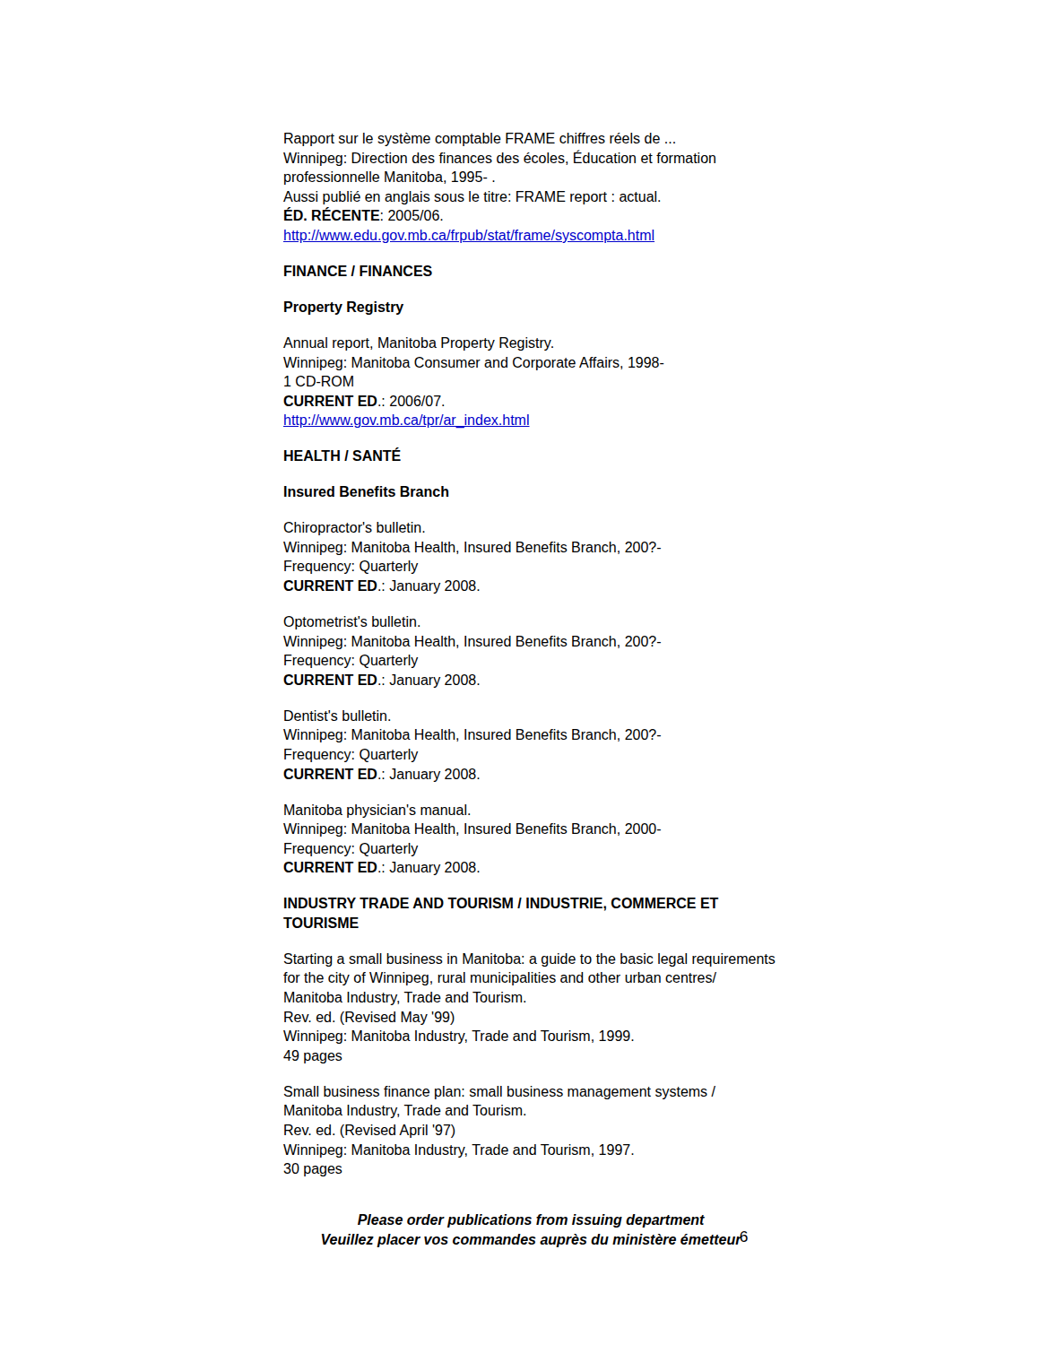Rapport sur le système comptable FRAME chiffres réels de ...
Winnipeg: Direction des finances des écoles, Éducation et formation professionnelle Manitoba, 1995- .
Aussi publié en anglais sous le titre: FRAME report : actual.
ÉD. RÉCENTE: 2005/06.
http://www.edu.gov.mb.ca/frpub/stat/frame/syscompta.html
FINANCE / FINANCES
Property Registry
Annual report, Manitoba Property Registry.
Winnipeg: Manitoba Consumer and Corporate Affairs, 1998-
1 CD-ROM
CURRENT ED.: 2006/07.
http://www.gov.mb.ca/tpr/ar_index.html
HEALTH / SANTÉ
Insured Benefits Branch
Chiropractor's bulletin.
Winnipeg: Manitoba Health, Insured Benefits Branch, 200?-
Frequency: Quarterly
CURRENT ED.: January 2008.
Optometrist's bulletin.
Winnipeg: Manitoba Health, Insured Benefits Branch, 200?-
Frequency: Quarterly
CURRENT ED.: January 2008.
Dentist's bulletin.
Winnipeg: Manitoba Health, Insured Benefits Branch, 200?-
Frequency: Quarterly
CURRENT ED.: January 2008.
Manitoba physician's manual.
Winnipeg: Manitoba Health, Insured Benefits Branch, 2000-
Frequency: Quarterly
CURRENT ED.: January 2008.
INDUSTRY TRADE AND TOURISM / INDUSTRIE, COMMERCE ET TOURISME
Starting a small business in Manitoba: a guide to the basic legal requirements for the city of Winnipeg, rural municipalities and other urban centres/ Manitoba Industry, Trade and Tourism.
Rev. ed. (Revised May '99)
Winnipeg: Manitoba Industry, Trade and Tourism, 1999.
49 pages
Small business finance plan: small business management systems / Manitoba Industry, Trade and Tourism.
Rev. ed. (Revised April '97)
Winnipeg: Manitoba Industry, Trade and Tourism, 1997.
30 pages
Please order publications from issuing department Veuillez placer vos commandes auprès du ministère émetteur 6